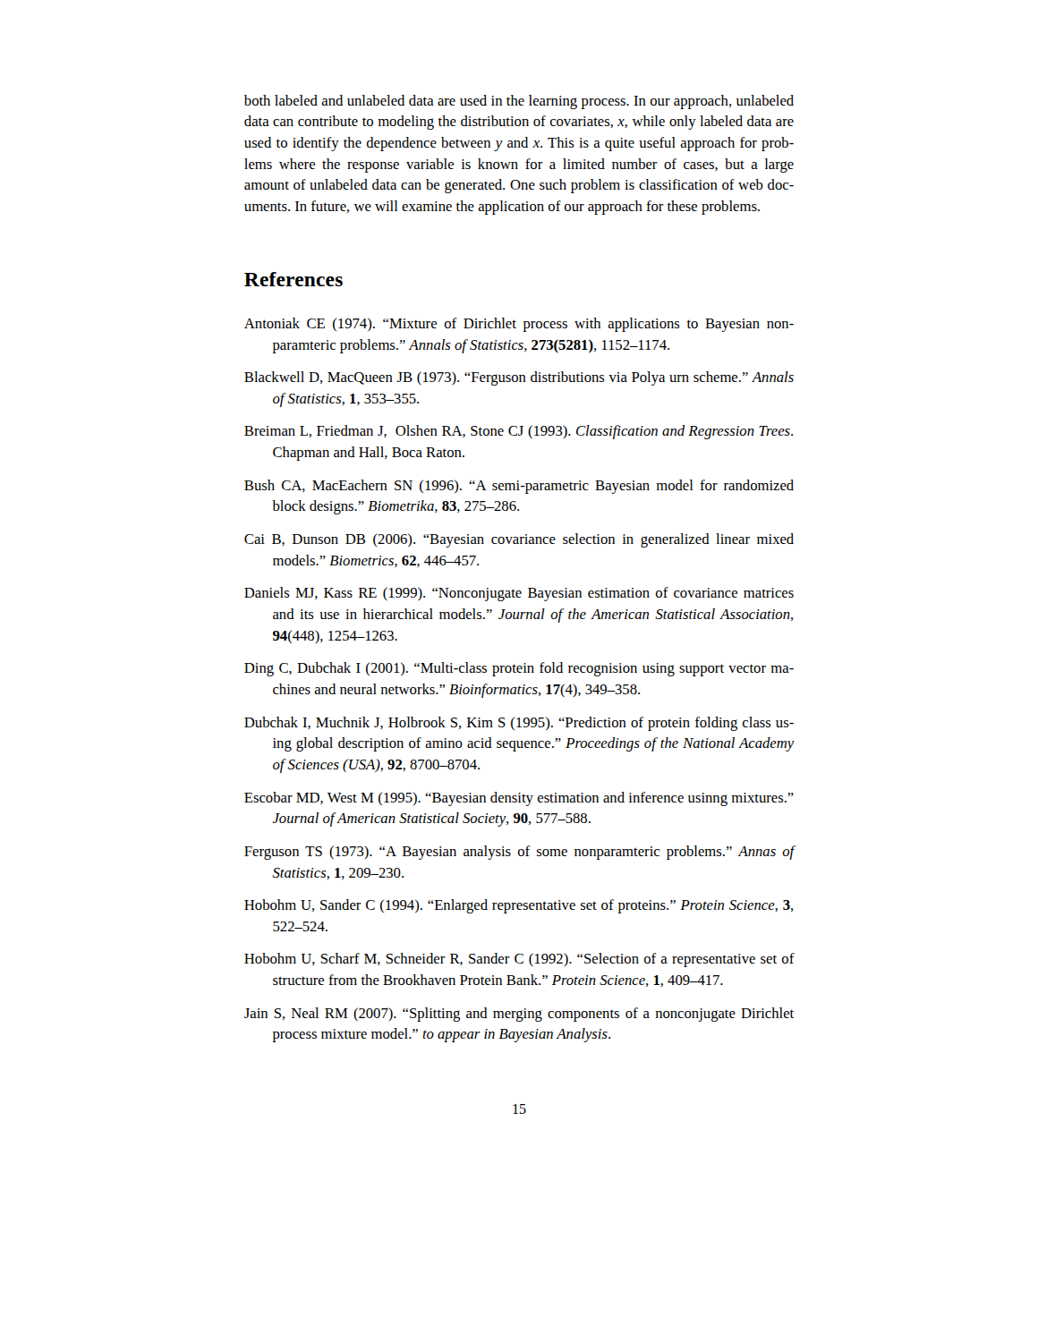both labeled and unlabeled data are used in the learning process. In our approach, unlabeled data can contribute to modeling the distribution of covariates, x, while only labeled data are used to identify the dependence between y and x. This is a quite useful approach for problems where the response variable is known for a limited number of cases, but a large amount of unlabeled data can be generated. One such problem is classification of web documents. In future, we will examine the application of our approach for these problems.
References
Antoniak CE (1974). “Mixture of Dirichlet process with applications to Bayesian nonparamteric problems.” Annals of Statistics, 273(5281), 1152–1174.
Blackwell D, MacQueen JB (1973). “Ferguson distributions via Polya urn scheme.” Annals of Statistics, 1, 353–355.
Breiman L, Friedman J, Olshen RA, Stone CJ (1993). Classification and Regression Trees. Chapman and Hall, Boca Raton.
Bush CA, MacEachern SN (1996). “A semi-parametric Bayesian model for randomized block designs.” Biometrika, 83, 275–286.
Cai B, Dunson DB (2006). “Bayesian covariance selection in generalized linear mixed models.” Biometrics, 62, 446–457.
Daniels MJ, Kass RE (1999). “Nonconjugate Bayesian estimation of covariance matrices and its use in hierarchical models.” Journal of the American Statistical Association, 94(448), 1254–1263.
Ding C, Dubchak I (2001). “Multi-class protein fold recognision using support vector machines and neural networks.” Bioinformatics, 17(4), 349–358.
Dubchak I, Muchnik J, Holbrook S, Kim S (1995). “Prediction of protein folding class using global description of amino acid sequence.” Proceedings of the National Academy of Sciences (USA), 92, 8700–8704.
Escobar MD, West M (1995). “Bayesian density estimation and inference usinng mixtures.” Journal of American Statistical Society, 90, 577–588.
Ferguson TS (1973). “A Bayesian analysis of some nonparamteric problems.” Annas of Statistics, 1, 209–230.
Hobohm U, Sander C (1994). “Enlarged representative set of proteins.” Protein Science, 3, 522–524.
Hobohm U, Scharf M, Schneider R, Sander C (1992). “Selection of a representative set of structure from the Brookhaven Protein Bank.” Protein Science, 1, 409–417.
Jain S, Neal RM (2007). “Splitting and merging components of a nonconjugate Dirichlet process mixture model.” to appear in Bayesian Analysis.
15